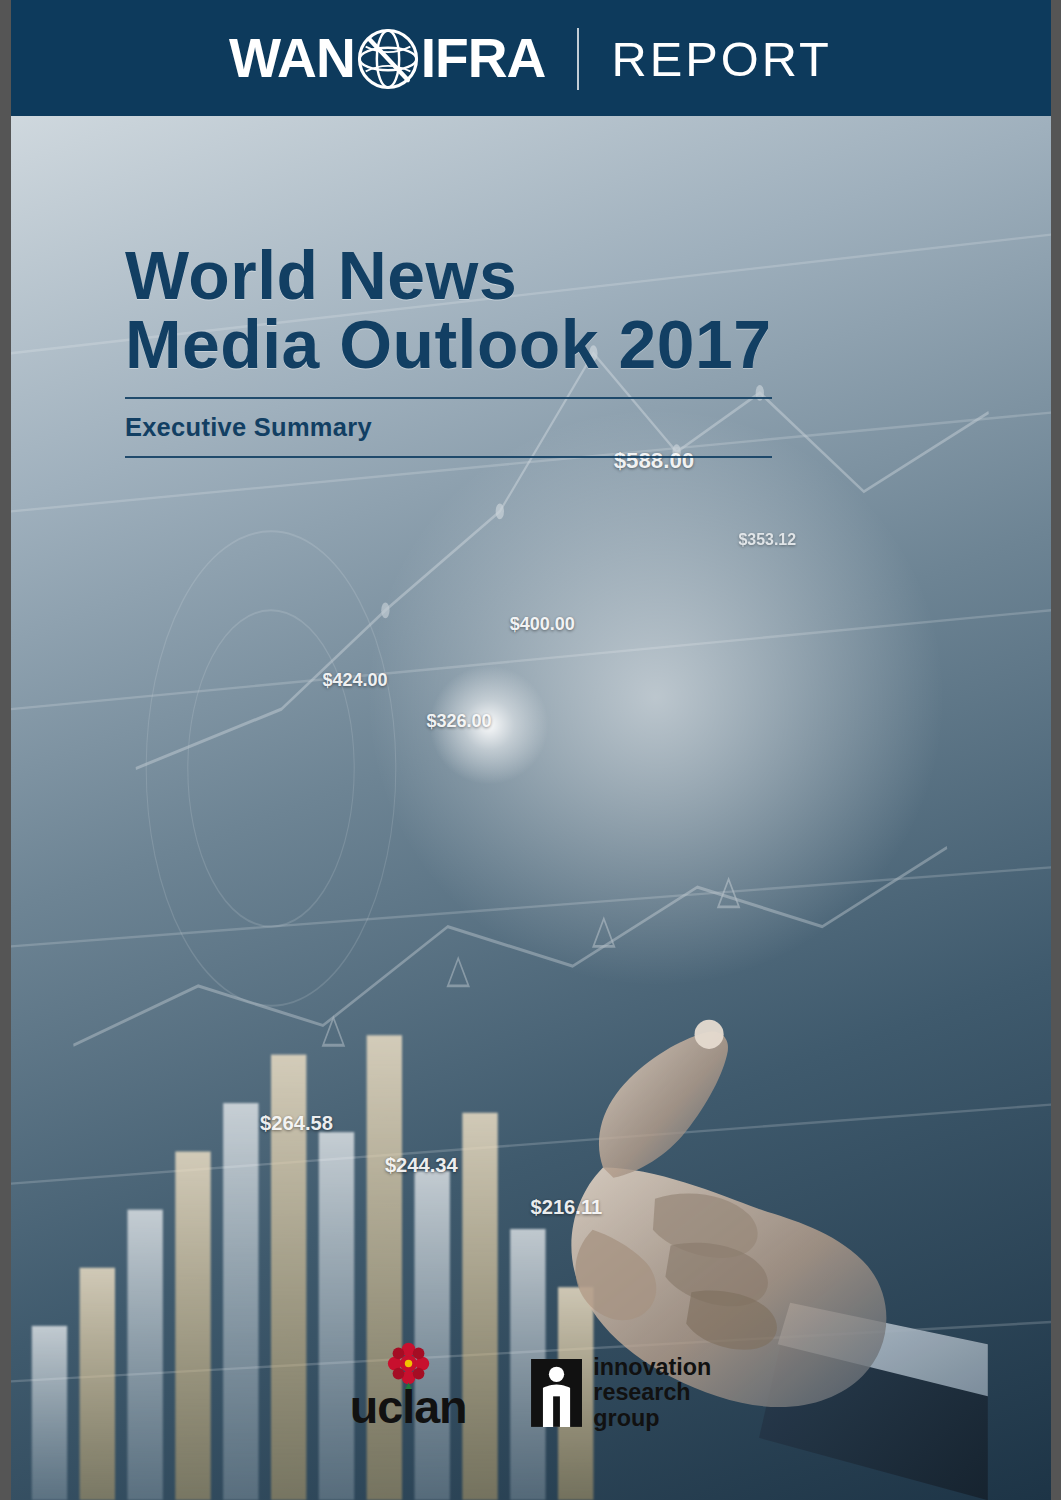WAN IFRA
REPORT
$588.00 $400.00 $424.00 $326.00 $353.12 $264.58 $244.34 $216.11
World News Media Outlook 2017
Executive Summary
uclan
innovation
research
group